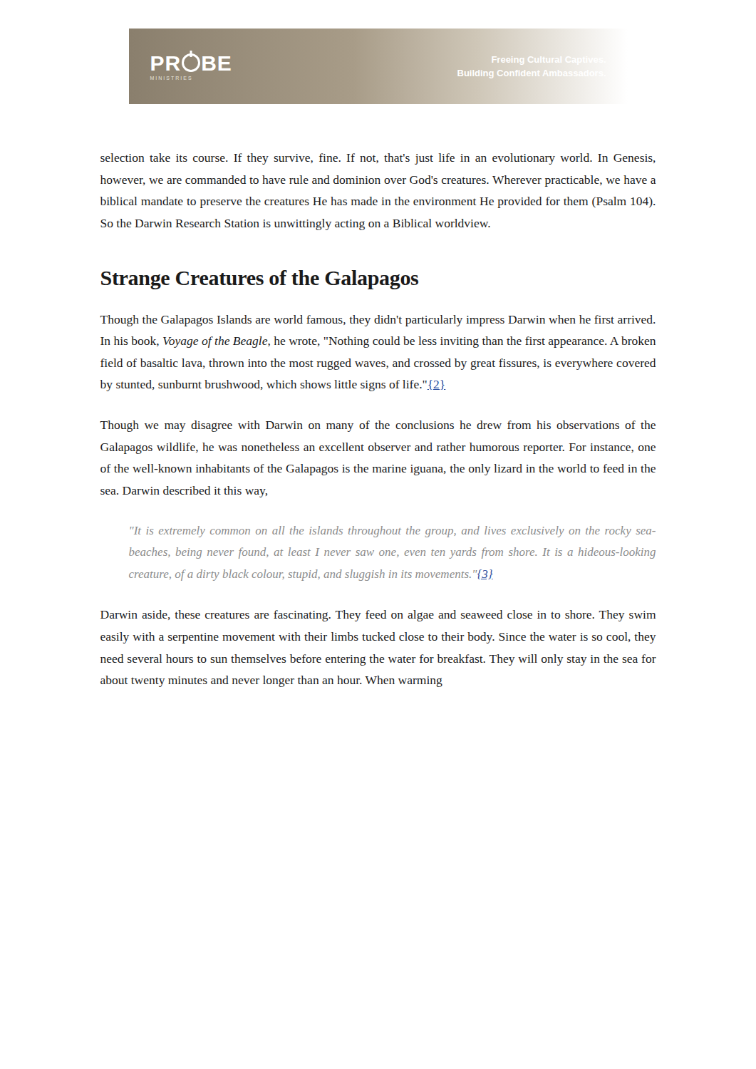PR BE
MINISTRIES
Freeing Cultural Captives.
Building Confident Ambassadors.
selection take its course. If they survive, fine. If not, that's just life in an evolutionary world. In Genesis, however, we are commanded to have rule and dominion over God's creatures. Wherever practicable, we have a biblical mandate to preserve the creatures He has made in the environment He provided for them (Psalm 104). So the Darwin Research Station is unwittingly acting on a Biblical worldview.
Strange Creatures of the Galapagos
Though the Galapagos Islands are world famous, they didn't particularly impress Darwin when he first arrived. In his book, Voyage of the Beagle, he wrote, "Nothing could be less inviting than the first appearance. A broken field of basaltic lava, thrown into the most rugged waves, and crossed by great fissures, is everywhere covered by stunted, sunburnt brushwood, which shows little signs of life."{2}
Though we may disagree with Darwin on many of the conclusions he drew from his observations of the Galapagos wildlife, he was nonetheless an excellent observer and rather humorous reporter. For instance, one of the well-known inhabitants of the Galapagos is the marine iguana, the only lizard in the world to feed in the sea. Darwin described it this way,
"It is extremely common on all the islands throughout the group, and lives exclusively on the rocky sea-beaches, being never found, at least I never saw one, even ten yards from shore. It is a hideous-looking creature, of a dirty black colour, stupid, and sluggish in its movements."{3}
Darwin aside, these creatures are fascinating. They feed on algae and seaweed close in to shore. They swim easily with a serpentine movement with their limbs tucked close to their body. Since the water is so cool, they need several hours to sun themselves before entering the water for breakfast. They will only stay in the sea for about twenty minutes and never longer than an hour. When warming